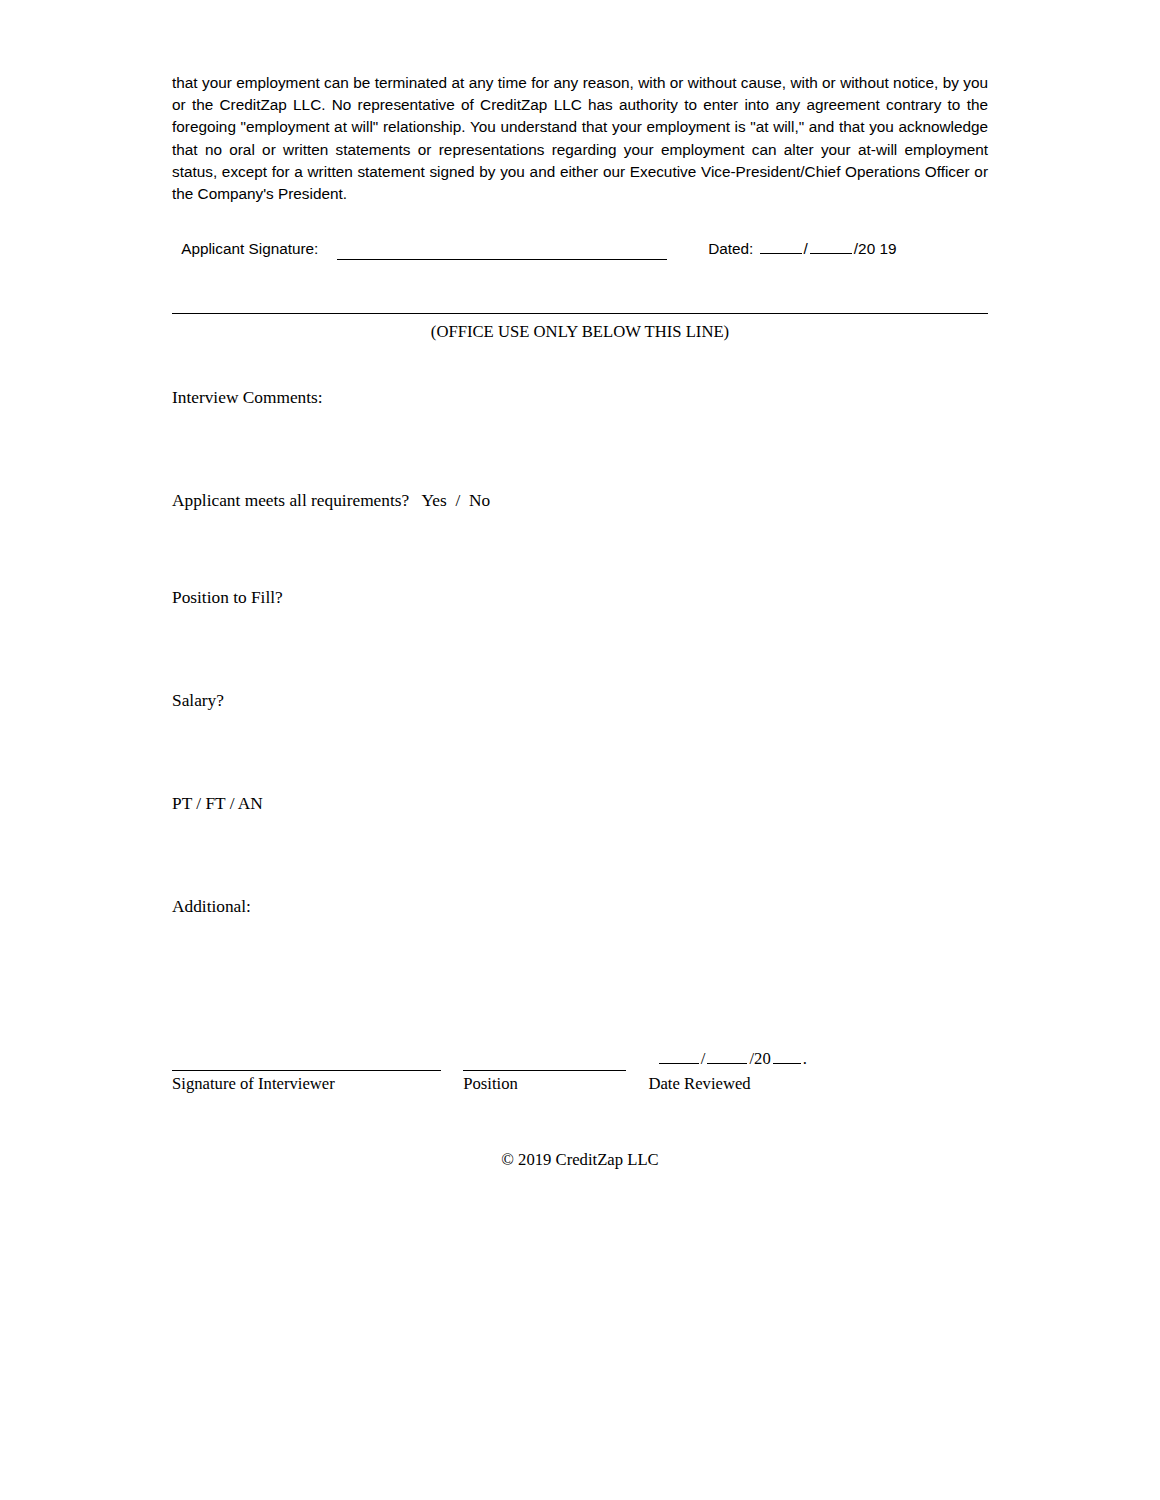that your employment can be terminated at any time for any reason, with or without cause, with or without notice, by you or the CreditZap LLC. No representative of CreditZap LLC has authority to enter into any agreement contrary to the foregoing "employment at will" relationship. You understand that your employment is "at will," and that you acknowledge that no oral or written statements or representations regarding your employment can alter your at-will employment status, except for a written statement signed by you and either our Executive Vice-President/Chief Operations Officer or the Company's President.
Applicant Signature: Dated: / /20 19
(OFFICE USE ONLY BELOW THIS LINE)
Interview Comments:
Applicant meets all requirements? Yes / No
Position to Fill?
Salary?
PT / FT / AN
Additional:
| | | | | / /20 . | |
| Signature of Interviewer | | Position | | Date Reviewed | |
© 2019 CreditZap LLC